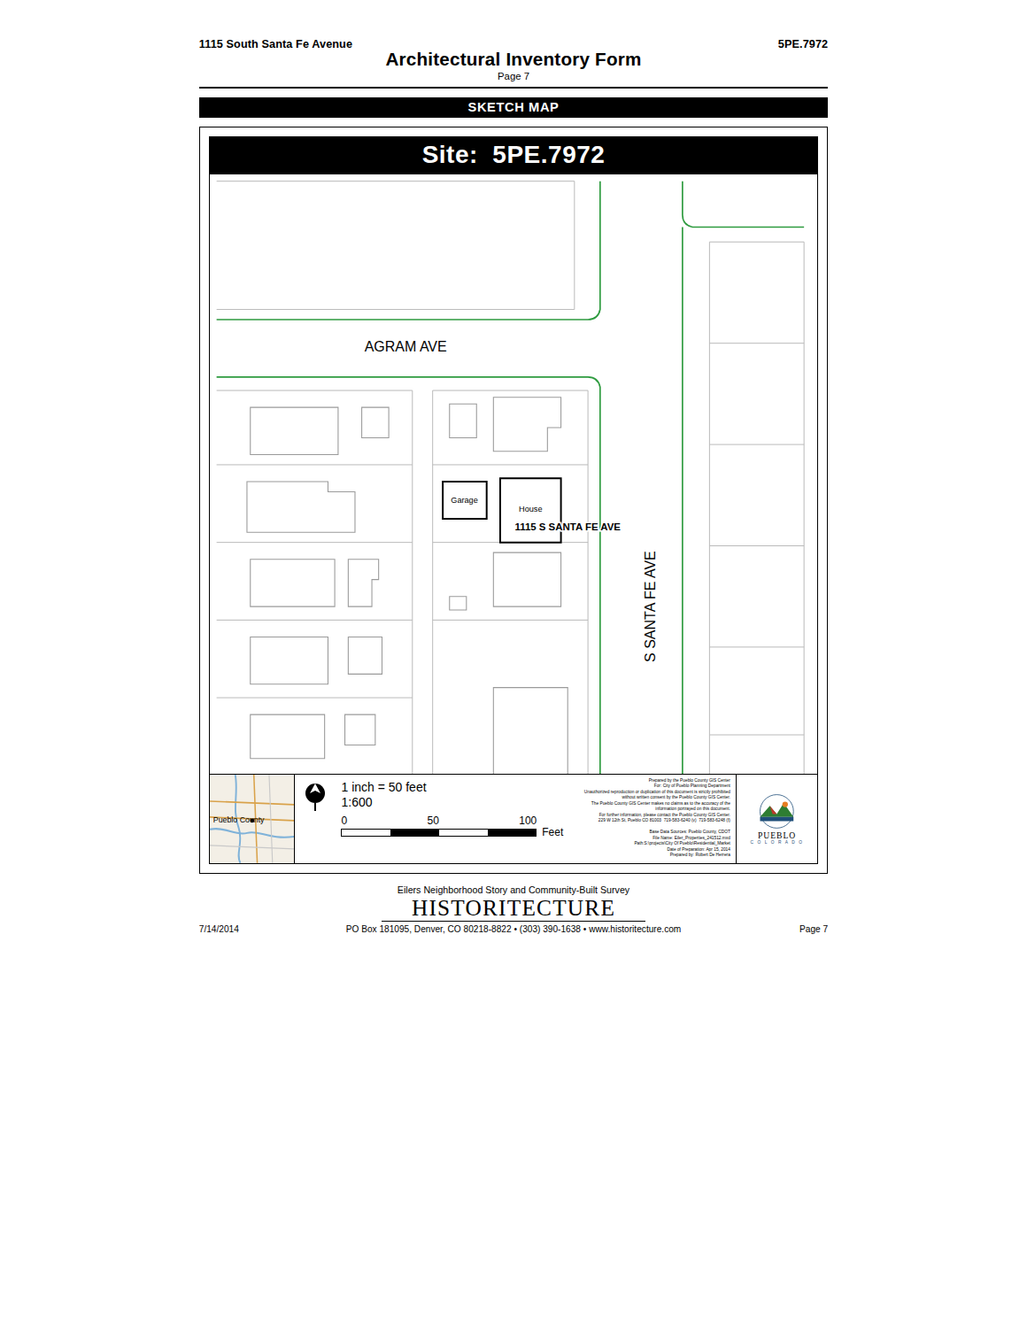1115 South Santa Fe Avenue 5PE.7972
Architectural Inventory Form
Page 7
SKETCH MAP
Site: 5PE.7972
AGRAM AVE S SANTA FE AVE Garage House 1115 S SANTA FE AVE 1115 S SANTA FE AVE
Pueblo County
1 inch = 50 feet
1:600
050100
Feet
Prepared by the Pueblo County GIS Center
For: City of Pueblo Planning Department
Unauthorized reproduction or duplication of this document is strictly prohibited
without written consent by the Pueblo County GIS Center.
The Pueblo County GIS Center makes no claims as to the accuracy of the
information portrayed on this document.
For further information, please contact the Pueblo County GIS Center.
229 W 12th St, Pueblo CO 81003 719-583-6240 (v) 719-583-6248 (f)
Base Data Sources: Pueblo County, CDOT
File Name: Eiler_Properties_241512.mxd
Path:S:\projects\City Of Pueblo\Residential_Market
Date of Preparation: Apr 15, 2014
Prepared by: Robert De Herrera
PUEBLO
C O L O R A D O
Eilers Neighborhood Story and Community-Built Survey
HISTORITECTURE
7/14/2014
PO Box 181095, Denver, CO 80218-8822 • (303) 390-1638 • www.historitecture.com
Page 7